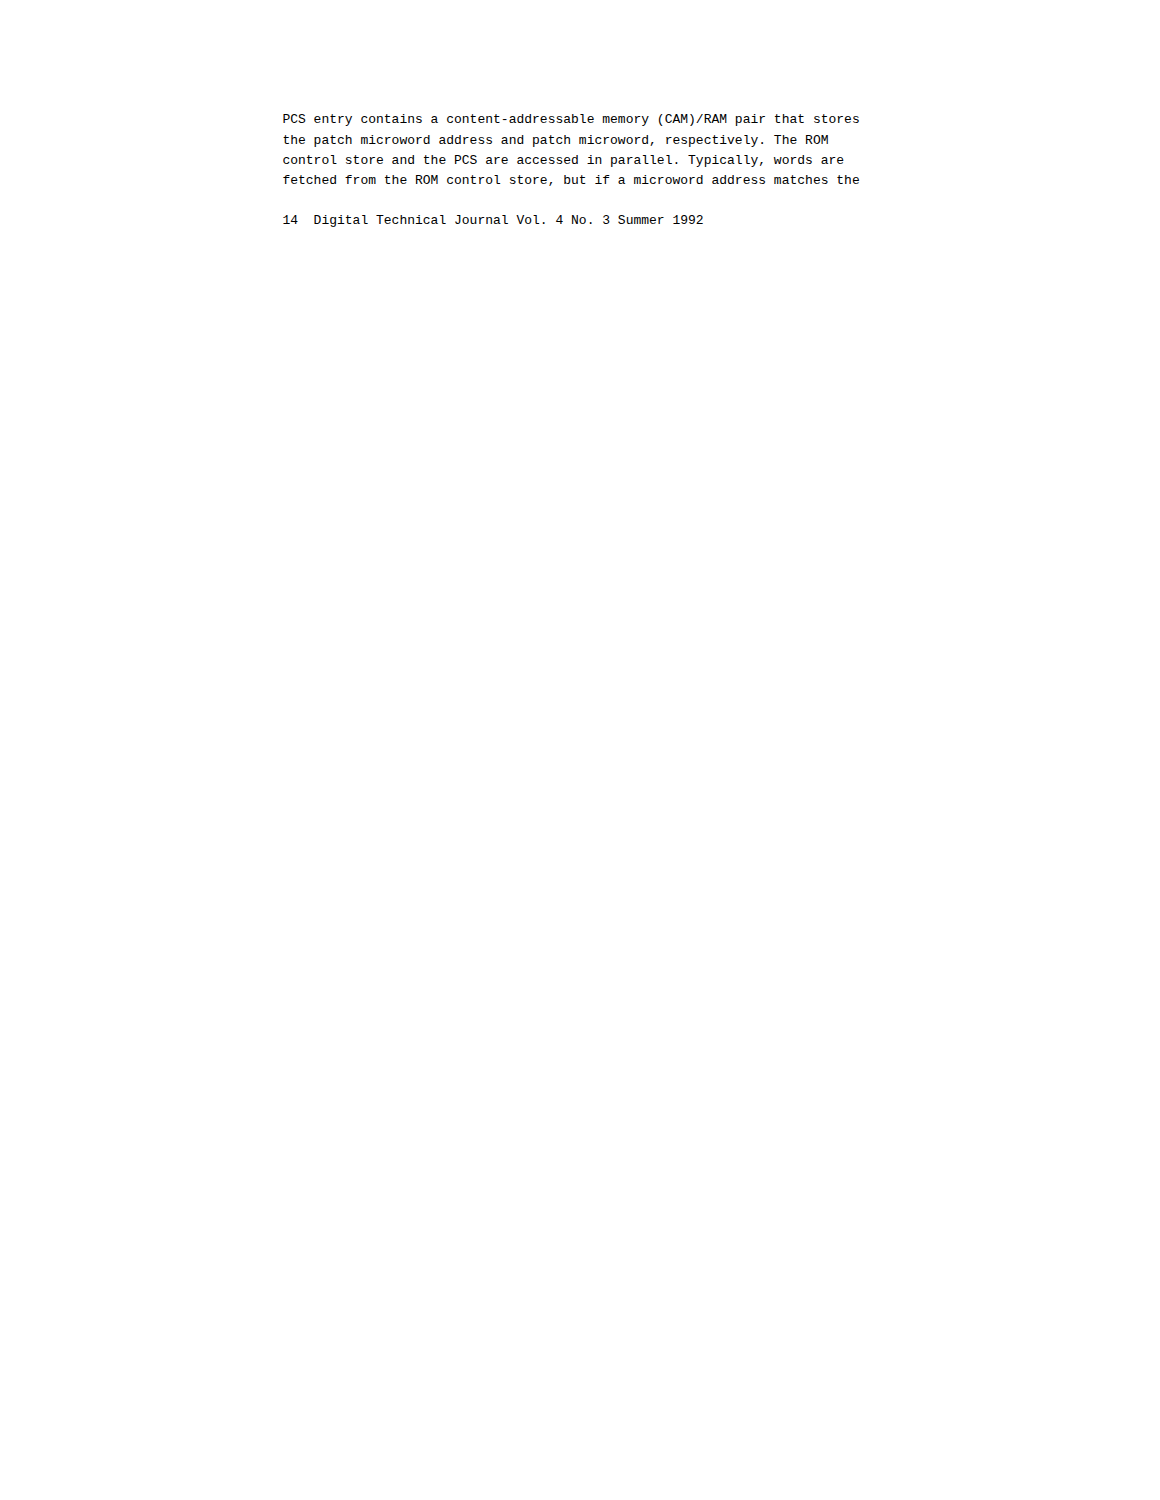PCS entry contains a content-addressable memory (CAM)/RAM pair that stores the patch microword address and patch microword, respectively. The ROM control store and the PCS are accessed in parallel. Typically, words are fetched from the ROM control store, but if a microword address matches the
14 Digital Technical Journal Vol. 4 No. 3 Summer 1992